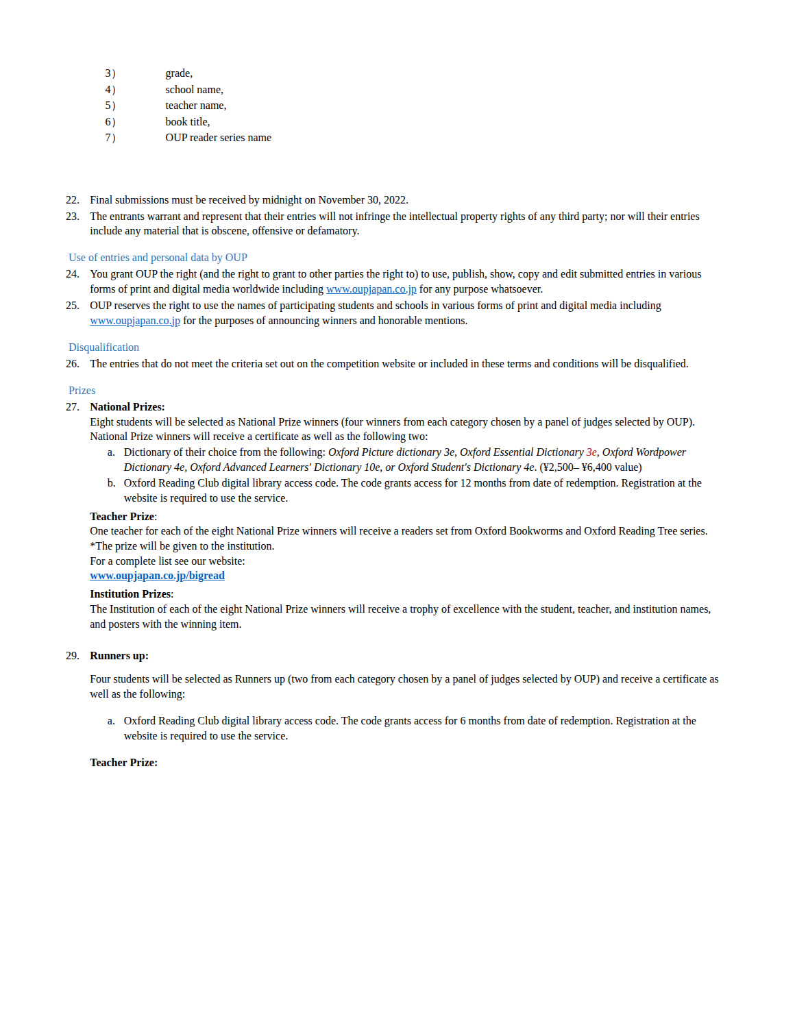3）grade,
4）school name,
5）teacher name,
6）book title,
7）OUP reader series name
22. Final submissions must be received by midnight on November 30, 2022.
23. The entrants warrant and represent that their entries will not infringe the intellectual property rights of any third party; nor will their entries include any material that is obscene, offensive or defamatory.
Use of entries and personal data by OUP
24. You grant OUP the right (and the right to grant to other parties the right to) to use, publish, show, copy and edit submitted entries in various forms of print and digital media worldwide including www.oupjapan.co.jp for any purpose whatsoever.
25. OUP reserves the right to use the names of participating students and schools in various forms of print and digital media including www.oupjapan.co.jp for the purposes of announcing winners and honorable mentions.
Disqualification
26. The entries that do not meet the criteria set out on the competition website or included in these terms and conditions will be disqualified.
Prizes
27. National Prizes:
Eight students will be selected as National Prize winners (four winners from each category chosen by a panel of judges selected by OUP).
National Prize winners will receive a certificate as well as the following two:
a. Dictionary of their choice from the following: Oxford Picture dictionary 3e, Oxford Essential Dictionary 3e, Oxford Wordpower Dictionary 4e, Oxford Advanced Learners' Dictionary 10e, or Oxford Student's Dictionary 4e. (¥2,500– ¥6,400 value)
b. Oxford Reading Club digital library access code. The code grants access for 12 months from date of redemption. Registration at the website is required to use the service.
Teacher Prize:
One teacher for each of the eight National Prize winners will receive a readers set from Oxford Bookworms and Oxford Reading Tree series. *The prize will be given to the institution.
For a complete list see our website:
www.oupjapan.co.jp/bigread
Institution Prizes:
The Institution of each of the eight National Prize winners will receive a trophy of excellence with the student, teacher, and institution names, and posters with the winning item.
29. Runners up:
Four students will be selected as Runners up (two from each category chosen by a panel of judges selected by OUP) and receive a certificate as well as the following:
a. Oxford Reading Club digital library access code. The code grants access for 6 months from date of redemption. Registration at the website is required to use the service.
Teacher Prize: